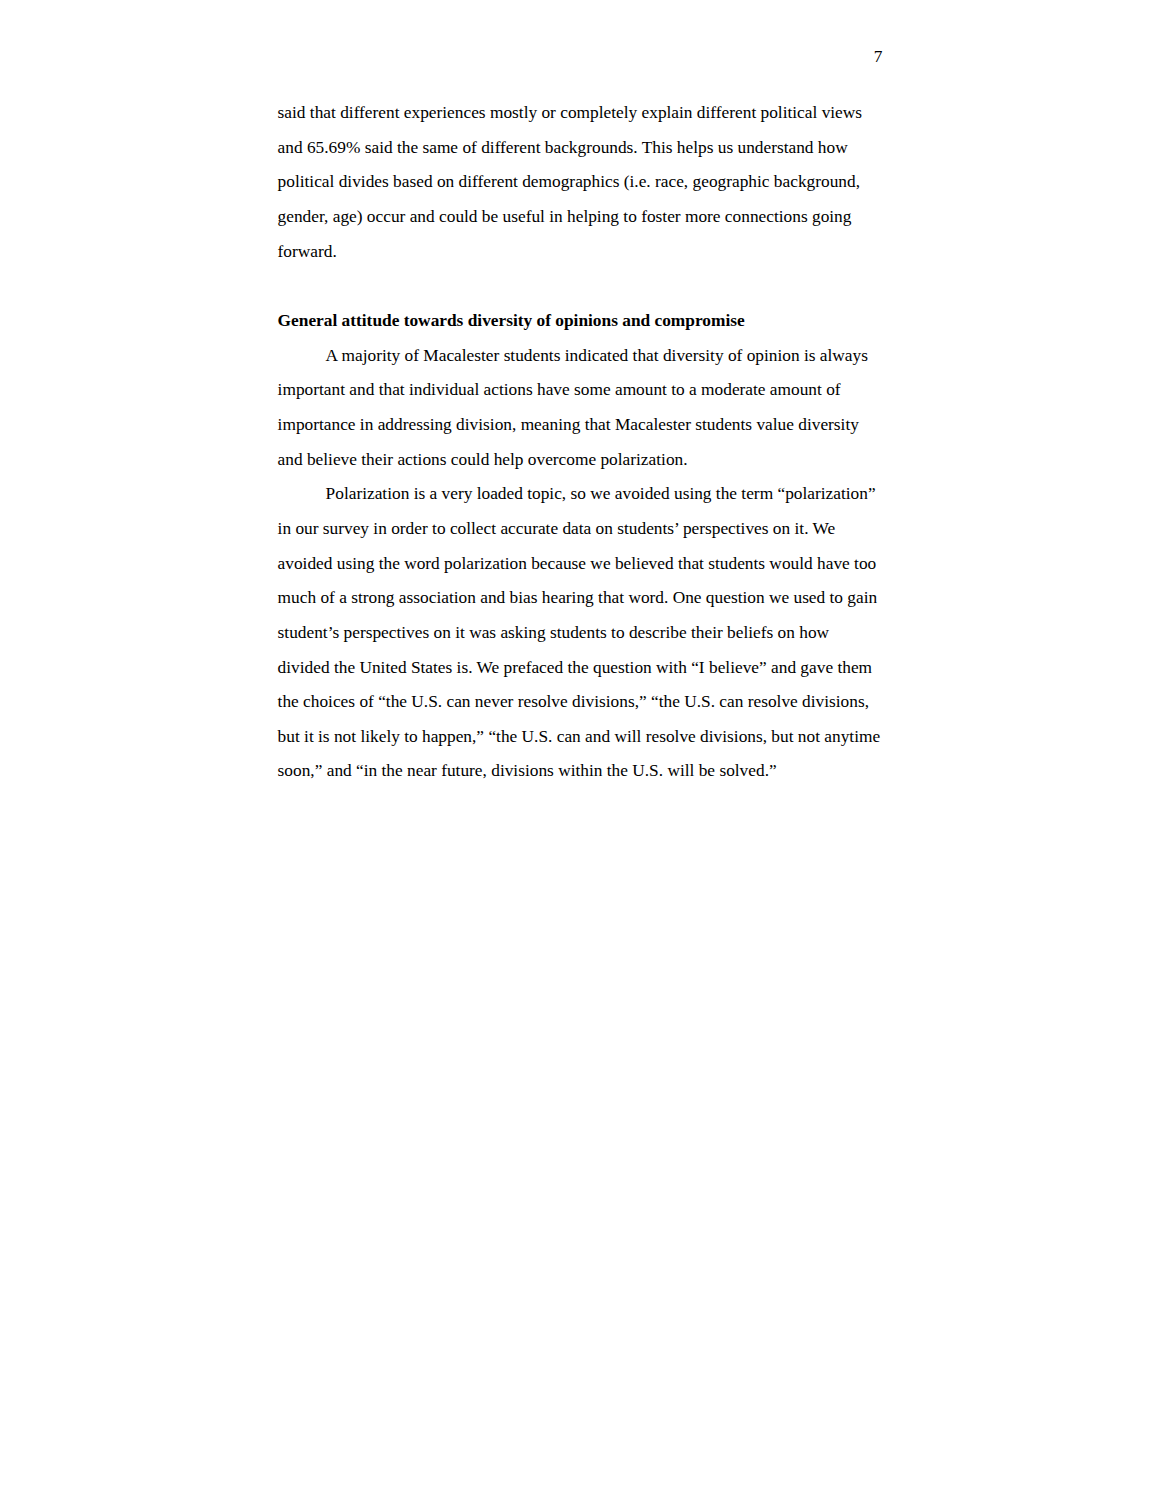7
said that different experiences mostly or completely explain different political views and 65.69% said the same of different backgrounds. This helps us understand how political divides based on different demographics (i.e. race, geographic background, gender, age) occur and could be useful in helping to foster more connections going forward.
General attitude towards diversity of opinions and compromise
A majority of Macalester students indicated that diversity of opinion is always important and that individual actions have some amount to a moderate amount of importance in addressing division, meaning that Macalester students value diversity and believe their actions could help overcome polarization.
Polarization is a very loaded topic, so we avoided using the term “polarization” in our survey in order to collect accurate data on students’ perspectives on it. We avoided using the word polarization because we believed that students would have too much of a strong association and bias hearing that word. One question we used to gain student’s perspectives on it was asking students to describe their beliefs on how divided the United States is. We prefaced the question with “I believe” and gave them the choices of “the U.S. can never resolve divisions,” “the U.S. can resolve divisions, but it is not likely to happen,” “the U.S. can and will resolve divisions, but not anytime soon,” and “in the near future, divisions within the U.S. will be solved.”